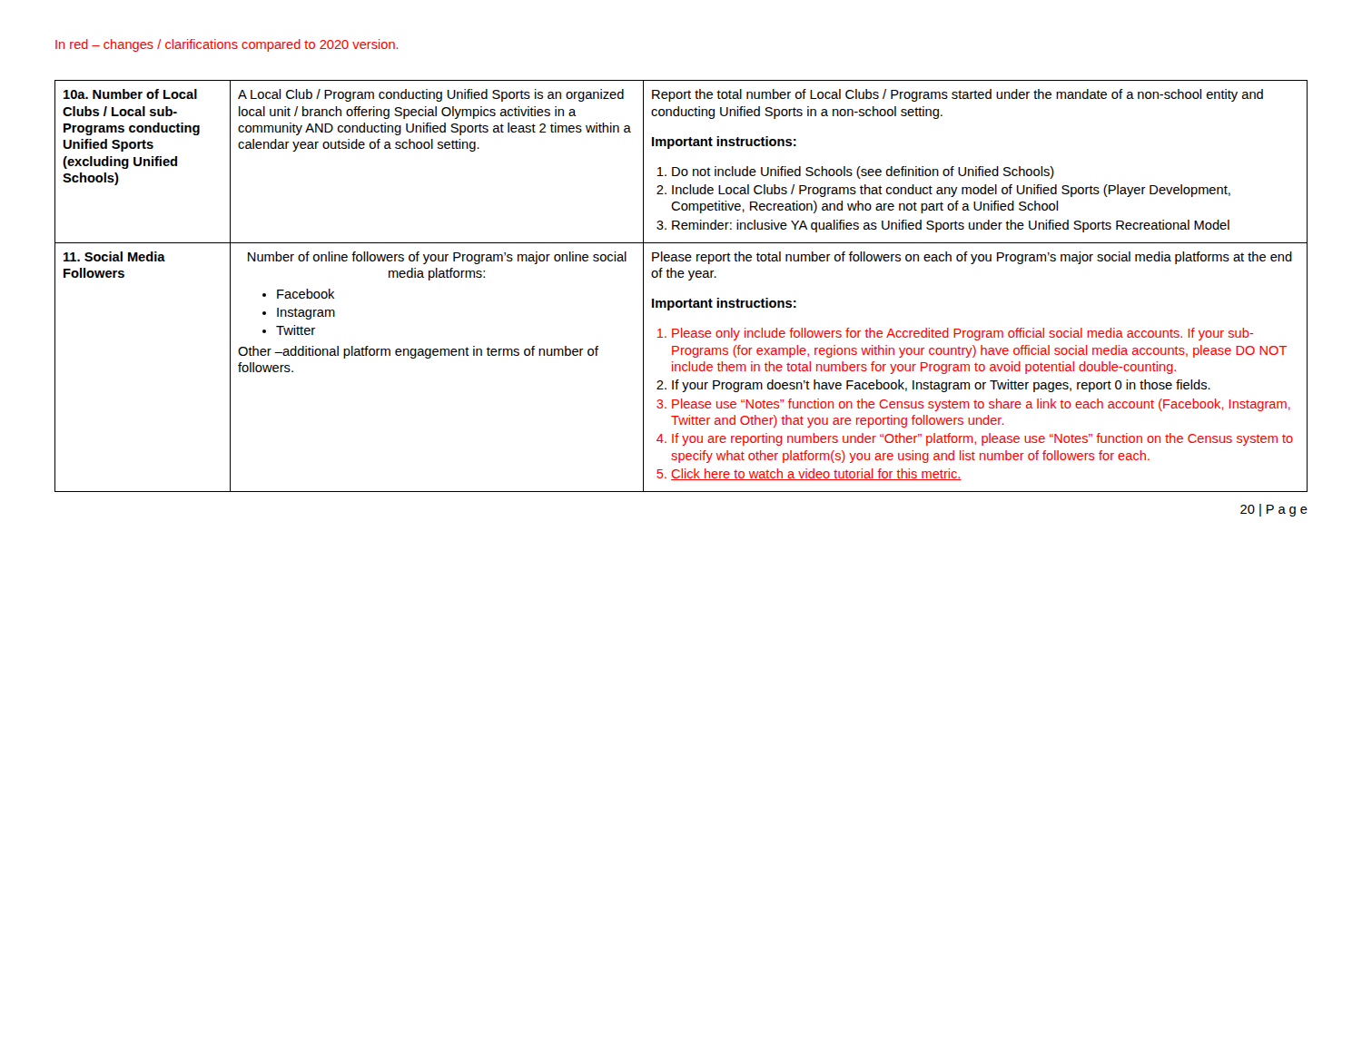In red – changes / clarifications compared to 2020 version.
| 10a. Number of Local Clubs / Local sub-Programs conducting Unified Sports (excluding Unified Schools) | A Local Club / Program conducting Unified Sports is an organized local unit / branch offering Special Olympics activities in a community AND conducting Unified Sports at least 2 times within a calendar year outside of a school setting. | Report the total number of Local Clubs / Programs started under the mandate of a non-school entity and conducting Unified Sports in a non-school setting. Important instructions: Do not include Unified Schools (see definition of Unified Schools) Include Local Clubs / Programs that conduct any model of Unified Sports (Player Development, Competitive, Recreation) and who are not part of a Unified School Reminder: inclusive YA qualifies as Unified Sports under the Unified Sports Recreational Model |
| 11. Social Media Followers | Number of online followers of your Program’s major online social media platforms: Facebook Instagram Twitter Other –additional platform engagement in terms of number of followers. | Please report the total number of followers on each of you Program’s major social media platforms at the end of the year. Important instructions: Please only include followers for the Accredited Program official social media accounts. If your sub-Programs (for example, regions within your country) have official social media accounts, please DO NOT include them in the total numbers for your Program to avoid potential double-counting. If your Program doesn’t have Facebook, Instagram or Twitter pages, report 0 in those fields. Please use “Notes” function on the Census system to share a link to each account (Facebook, Instagram, Twitter and Other) that you are reporting followers under. If you are reporting numbers under “Other” platform, please use “Notes” function on the Census system to specify what other platform(s) you are using and list number of followers for each. Click here to watch a video tutorial for this metric. |
20 | P a g e